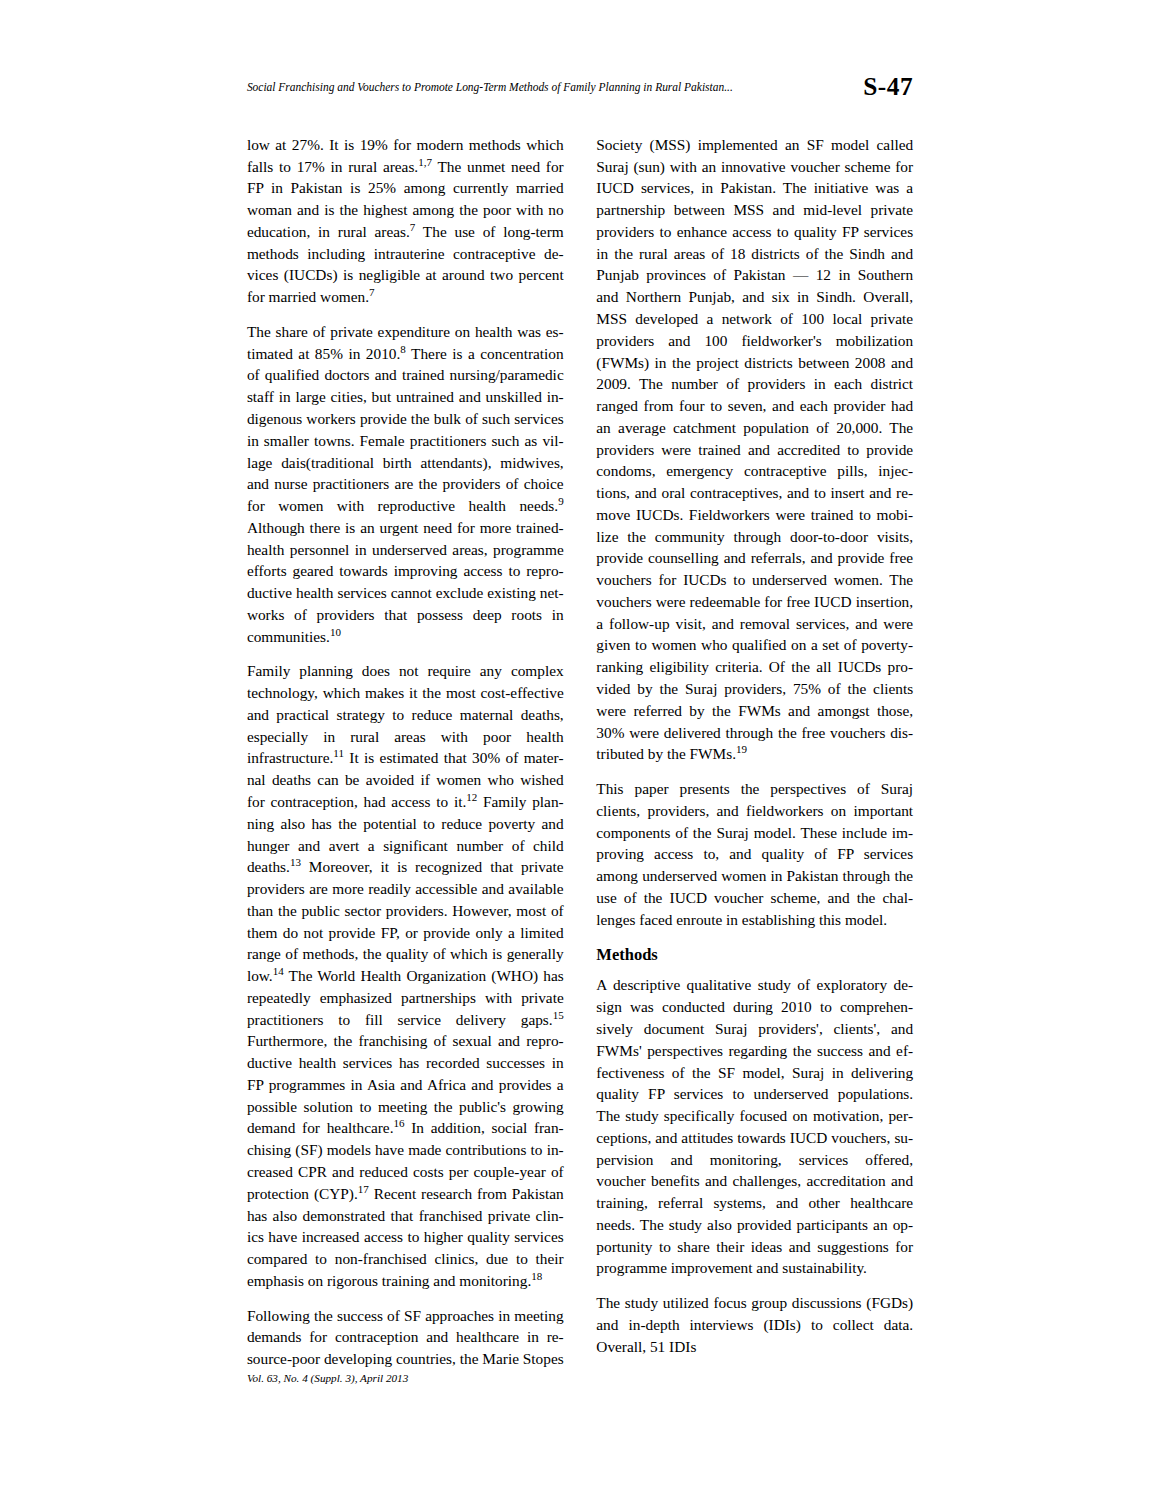Social Franchising and Vouchers to Promote Long-Term Methods of Family Planning in Rural Pakistan...
S-47
low at 27%. It is 19% for modern methods which falls to 17% in rural areas.1,7 The unmet need for FP in Pakistan is 25% among currently married woman and is the highest among the poor with no education, in rural areas.7 The use of long-term methods including intrauterine contraceptive devices (IUCDs) is negligible at around two percent for married women.7
The share of private expenditure on health was estimated at 85% in 2010.8 There is a concentration of qualified doctors and trained nursing/paramedic staff in large cities, but untrained and unskilled indigenous workers provide the bulk of such services in smaller towns. Female practitioners such as village dais(traditional birth attendants), midwives, and nurse practitioners are the providers of choice for women with reproductive health needs.9 Although there is an urgent need for more trained-health personnel in underserved areas, programme efforts geared towards improving access to reproductive health services cannot exclude existing networks of providers that possess deep roots in communities.10
Family planning does not require any complex technology, which makes it the most cost-effective and practical strategy to reduce maternal deaths, especially in rural areas with poor health infrastructure.11 It is estimated that 30% of maternal deaths can be avoided if women who wished for contraception, had access to it.12 Family planning also has the potential to reduce poverty and hunger and avert a significant number of child deaths.13 Moreover, it is recognized that private providers are more readily accessible and available than the public sector providers. However, most of them do not provide FP, or provide only a limited range of methods, the quality of which is generally low.14 The World Health Organization (WHO) has repeatedly emphasized partnerships with private practitioners to fill service delivery gaps.15 Furthermore, the franchising of sexual and reproductive health services has recorded successes in FP programmes in Asia and Africa and provides a possible solution to meeting the public's growing demand for healthcare.16 In addition, social franchising (SF) models have made contributions to increased CPR and reduced costs per couple-year of protection (CYP).17 Recent research from Pakistan has also demonstrated that franchised private clinics have increased access to higher quality services compared to non-franchised clinics, due to their emphasis on rigorous training and monitoring.18
Following the success of SF approaches in meeting demands for contraception and healthcare in resource-poor developing countries, the Marie Stopes Society (MSS) implemented an SF model called Suraj (sun) with an innovative voucher scheme for IUCD services, in Pakistan. The initiative was a partnership between MSS and mid-level private providers to enhance access to quality FP services in the rural areas of 18 districts of the Sindh and Punjab provinces of Pakistan — 12 in Southern and Northern Punjab, and six in Sindh. Overall, MSS developed a network of 100 local private providers and 100 fieldworker's mobilization (FWMs) in the project districts between 2008 and 2009. The number of providers in each district ranged from four to seven, and each provider had an average catchment population of 20,000. The providers were trained and accredited to provide condoms, emergency contraceptive pills, injections, and oral contraceptives, and to insert and remove IUCDs. Fieldworkers were trained to mobilize the community through door-to-door visits, provide counselling and referrals, and provide free vouchers for IUCDs to underserved women. The vouchers were redeemable for free IUCD insertion, a follow-up visit, and removal services, and were given to women who qualified on a set of poverty-ranking eligibility criteria. Of the all IUCDs provided by the Suraj providers, 75% of the clients were referred by the FWMs and amongst those, 30% were delivered through the free vouchers distributed by the FWMs.19
This paper presents the perspectives of Suraj clients, providers, and fieldworkers on important components of the Suraj model. These include improving access to, and quality of FP services among underserved women in Pakistan through the use of the IUCD voucher scheme, and the challenges faced enroute in establishing this model.
Methods
A descriptive qualitative study of exploratory design was conducted during 2010 to comprehensively document Suraj providers', clients', and FWMs' perspectives regarding the success and effectiveness of the SF model, Suraj in delivering quality FP services to underserved populations. The study specifically focused on motivation, perceptions, and attitudes towards IUCD vouchers, supervision and monitoring, services offered, voucher benefits and challenges, accreditation and training, referral systems, and other healthcare needs. The study also provided participants an opportunity to share their ideas and suggestions for programme improvement and sustainability.
The study utilized focus group discussions (FGDs) and in-depth interviews (IDIs) to collect data. Overall, 51 IDIs
Vol. 63, No. 4 (Suppl. 3), April 2013